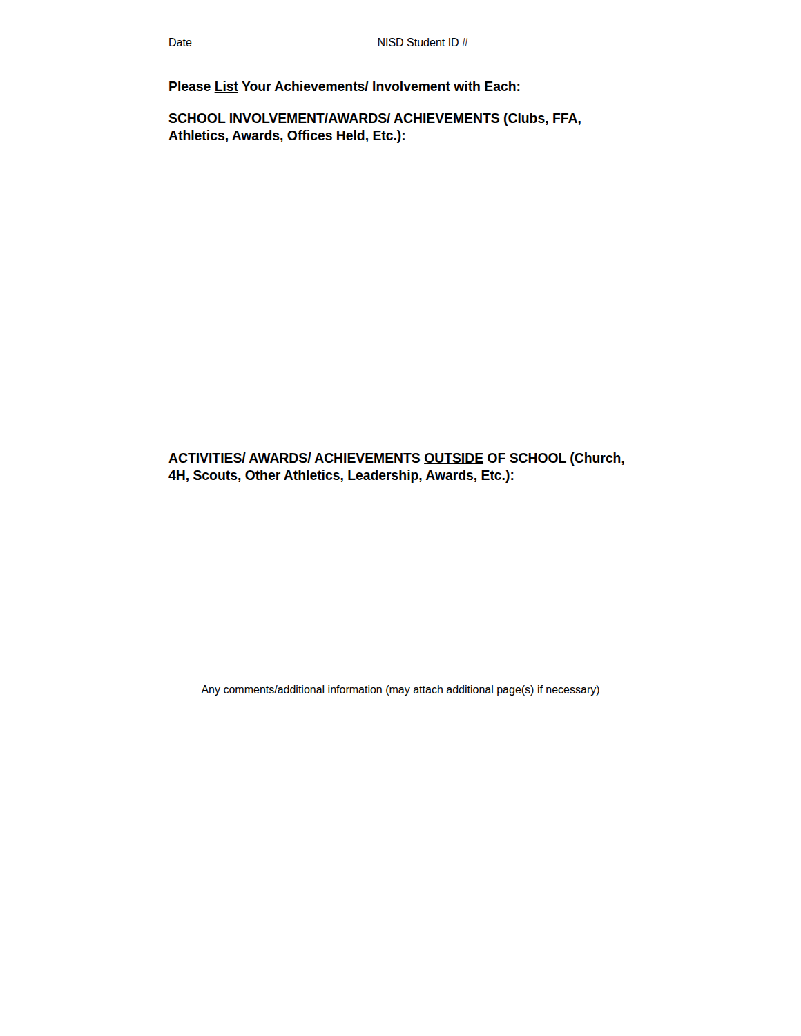Date
NISD Student ID #
Please List Your Achievements/ Involvement with Each:
SCHOOL INVOLVEMENT/AWARDS/ ACHIEVEMENTS (Clubs, FFA, Athletics, Awards, Offices Held, Etc.):
ACTIVITIES/ AWARDS/ ACHIEVEMENTS OUTSIDE OF SCHOOL (Church, 4H, Scouts, Other Athletics, Leadership, Awards, Etc.):
Any comments/additional information (may attach additional page(s) if necessary)